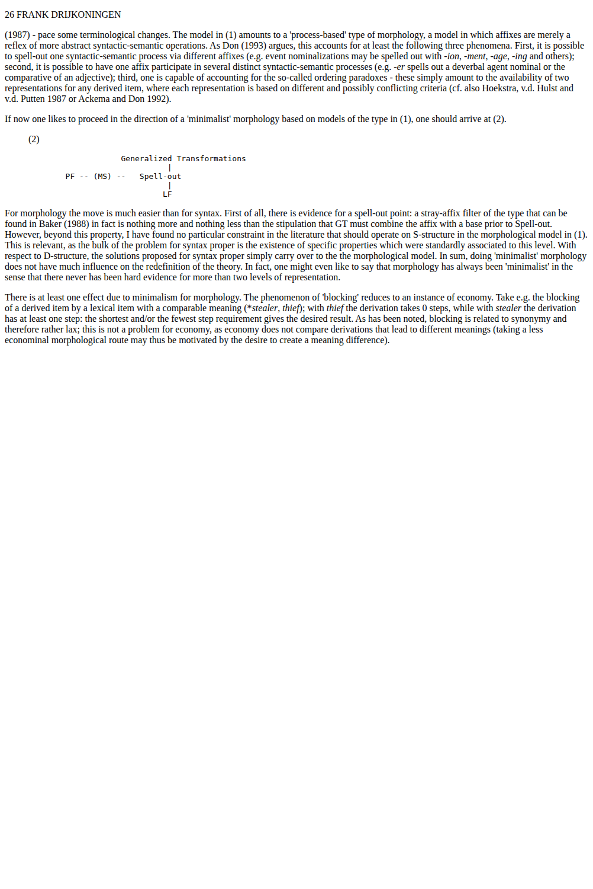26 FRANK DRIJKONINGEN
(1987) - pace some terminological changes. The model in (1) amounts to a 'process-based' type of morphology, a model in which affixes are merely a reflex of more abstract syntactic-semantic operations. As Don (1993) argues, this accounts for at least the following three phenomena. First, it is possible to spell-out one syntactic-semantic process via different affixes (e.g. event nominalizations may be spelled out with -ion, -ment, -age, -ing and others); second, it is possible to have one affix participate in several distinct syntactic-semantic processes (e.g. -er spells out a deverbal agent nominal or the comparative of an adjective); third, one is capable of accounting for the so-called ordering paradoxes - these simply amount to the availability of two representations for any derived item, where each representation is based on different and possibly conflicting criteria (cf. also Hoekstra, v.d. Hulst and v.d. Putten 1987 or Ackema and Don 1992).
If now one likes to proceed in the direction of a 'minimalist' morphology based on models of the type in (1), one should arrive at (2).
(2)
                    Generalized Transformations
                              |
        PF -- (MS) --   Spell-out
                              |
                             LF
For morphology the move is much easier than for syntax. First of all, there is evidence for a spell-out point: a stray-affix filter of the type that can be found in Baker (1988) in fact is nothing more and nothing less than the stipulation that GT must combine the affix with a base prior to Spell-out. However, beyond this property, I have found no particular constraint in the literature that should operate on S-structure in the morphological model in (1). This is relevant, as the bulk of the problem for syntax proper is the existence of specific properties which were standardly associated to this level. With respect to D-structure, the solutions proposed for syntax proper simply carry over to the the morphological model. In sum, doing 'minimalist' morphology does not have much influence on the redefinition of the theory. In fact, one might even like to say that morphology has always been 'minimalist' in the sense that there never has been hard evidence for more than two levels of representation.
There is at least one effect due to minimalism for morphology. The phenomenon of 'blocking' reduces to an instance of economy. Take e.g. the blocking of a derived item by a lexical item with a comparable meaning (*stealer, thief); with thief the derivation takes 0 steps, while with stealer the derivation has at least one step: the shortest and/or the fewest step requirement gives the desired result. As has been noted, blocking is related to synonymy and therefore rather lax; this is not a problem for economy, as economy does not compare derivations that lead to different meanings (taking a less econominal morphological route may thus be motivated by the desire to create a meaning difference).